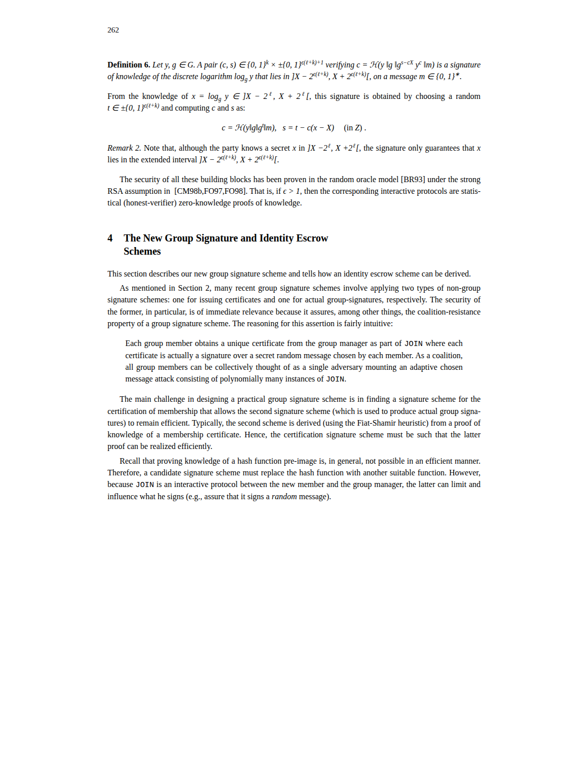262
Definition 6. Let y, g ∈ G. A pair (c, s) ∈ {0, 1}k × ±{0, 1}ϵ(ℓ+k)+1 verifying c = ℋ(y ‖g ‖gs−cX yc ‖m) is a signature of knowledge of the discrete logarithm logg y that lies in ]X − 2ϵ(ℓ+k), X + 2ϵ(ℓ+k)[, on a message m ∈ {0, 1}∗.
From the knowledge of x = logg y ∈ ]X − 2ℓ, X + 2ℓ[, this signature is obtained by choosing a random t ∈ ±{0, 1}ϵ(ℓ+k) and computing c and s as:
c = ℋ(y‖g‖gt‖m), s = t − c(x − X) (in ) .
Remark 2. Note that, although the party knows a secret x in ]X −2ℓ, X +2ℓ[, the signature only guarantees that x lies in the extended interval ]X − 2ϵ(ℓ+k), X + 2ϵ(ℓ+k)[.
The security of all these building blocks has been proven in the random oracle model [BR93] under the strong RSA assumption in [CM98b,FO97,FO98]. That is, if ϵ > 1, then the corresponding interactive protocols are statistical (honest-verifier) zero-knowledge proofs of knowledge.
4 The New Group Signature and Identity Escrow
Schemes
This section describes our new group signature scheme and tells how an identity escrow scheme can be derived.
As mentioned in Section 2, many recent group signature schemes involve applying two types of non-group signature schemes: one for issuing certificates and one for actual group-signatures, respectively. The security of the former, in particular, is of immediate relevance because it assures, among other things, the coalition-resistance property of a group signature scheme. The reasoning for this assertion is fairly intuitive:
Each group member obtains a unique certificate from the group manager as part of JOIN where each certificate is actually a signature over a secret random message chosen by each member. As a coalition, all group members can be collectively thought of as a single adversary mounting an adaptive chosen message attack consisting of polynomially many instances of JOIN.
The main challenge in designing a practical group signature scheme is in finding a signature scheme for the certification of membership that allows the second signature scheme (which is used to produce actual group signatures) to remain efficient. Typically, the second scheme is derived (using the Fiat-Shamir heuristic) from a proof of knowledge of a membership certificate. Hence, the certification signature scheme must be such that the latter proof can be realized efficiently.
Recall that proving knowledge of a hash function pre-image is, in general, not possible in an efficient manner. Therefore, a candidate signature scheme must replace the hash function with another suitable function. However, because JOIN is an interactive protocol between the new member and the group manager, the latter can limit and influence what he signs (e.g., assure that it signs a random message).